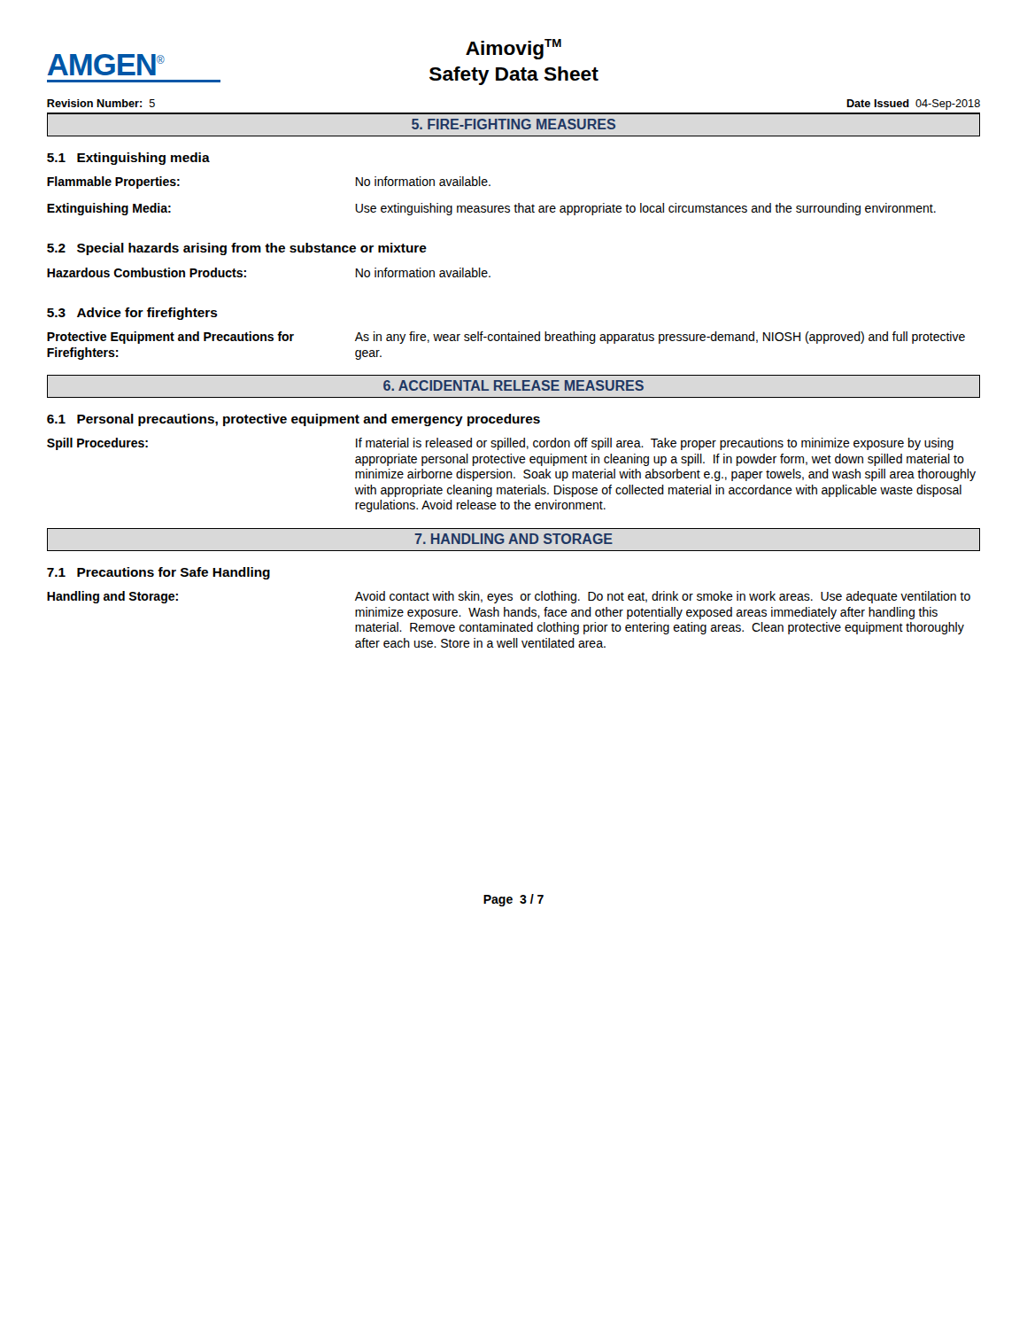AMGEN®
AimovigTM
Safety Data Sheet
Revision Number: 5
Date Issued 04-Sep-2018
5. FIRE-FIGHTING MEASURES
5.1 Extinguishing media
| Flammable Properties: | No information available. |
| Extinguishing Media: | Use extinguishing measures that are appropriate to local circumstances and the surrounding environment. |
5.2 Special hazards arising from the substance or mixture
| Hazardous Combustion Products: | No information available. |
5.3 Advice for firefighters
| Protective Equipment and Precautions for Firefighters: | As in any fire, wear self-contained breathing apparatus pressure-demand, NIOSH (approved) and full protective gear. |
6. ACCIDENTAL RELEASE MEASURES
6.1 Personal precautions, protective equipment and emergency procedures
| Spill Procedures: | If material is released or spilled, cordon off spill area. Take proper precautions to minimize exposure by using appropriate personal protective equipment in cleaning up a spill. If in powder form, wet down spilled material to minimize airborne dispersion. Soak up material with absorbent e.g., paper towels, and wash spill area thoroughly with appropriate cleaning materials. Dispose of collected material in accordance with applicable waste disposal regulations. Avoid release to the environment. |
7. HANDLING AND STORAGE
7.1 Precautions for Safe Handling
| Handling and Storage: | Avoid contact with skin, eyes or clothing. Do not eat, drink or smoke in work areas. Use adequate ventilation to minimize exposure. Wash hands, face and other potentially exposed areas immediately after handling this material. Remove contaminated clothing prior to entering eating areas. Clean protective equipment thoroughly after each use. Store in a well ventilated area. |
Page 3 / 7